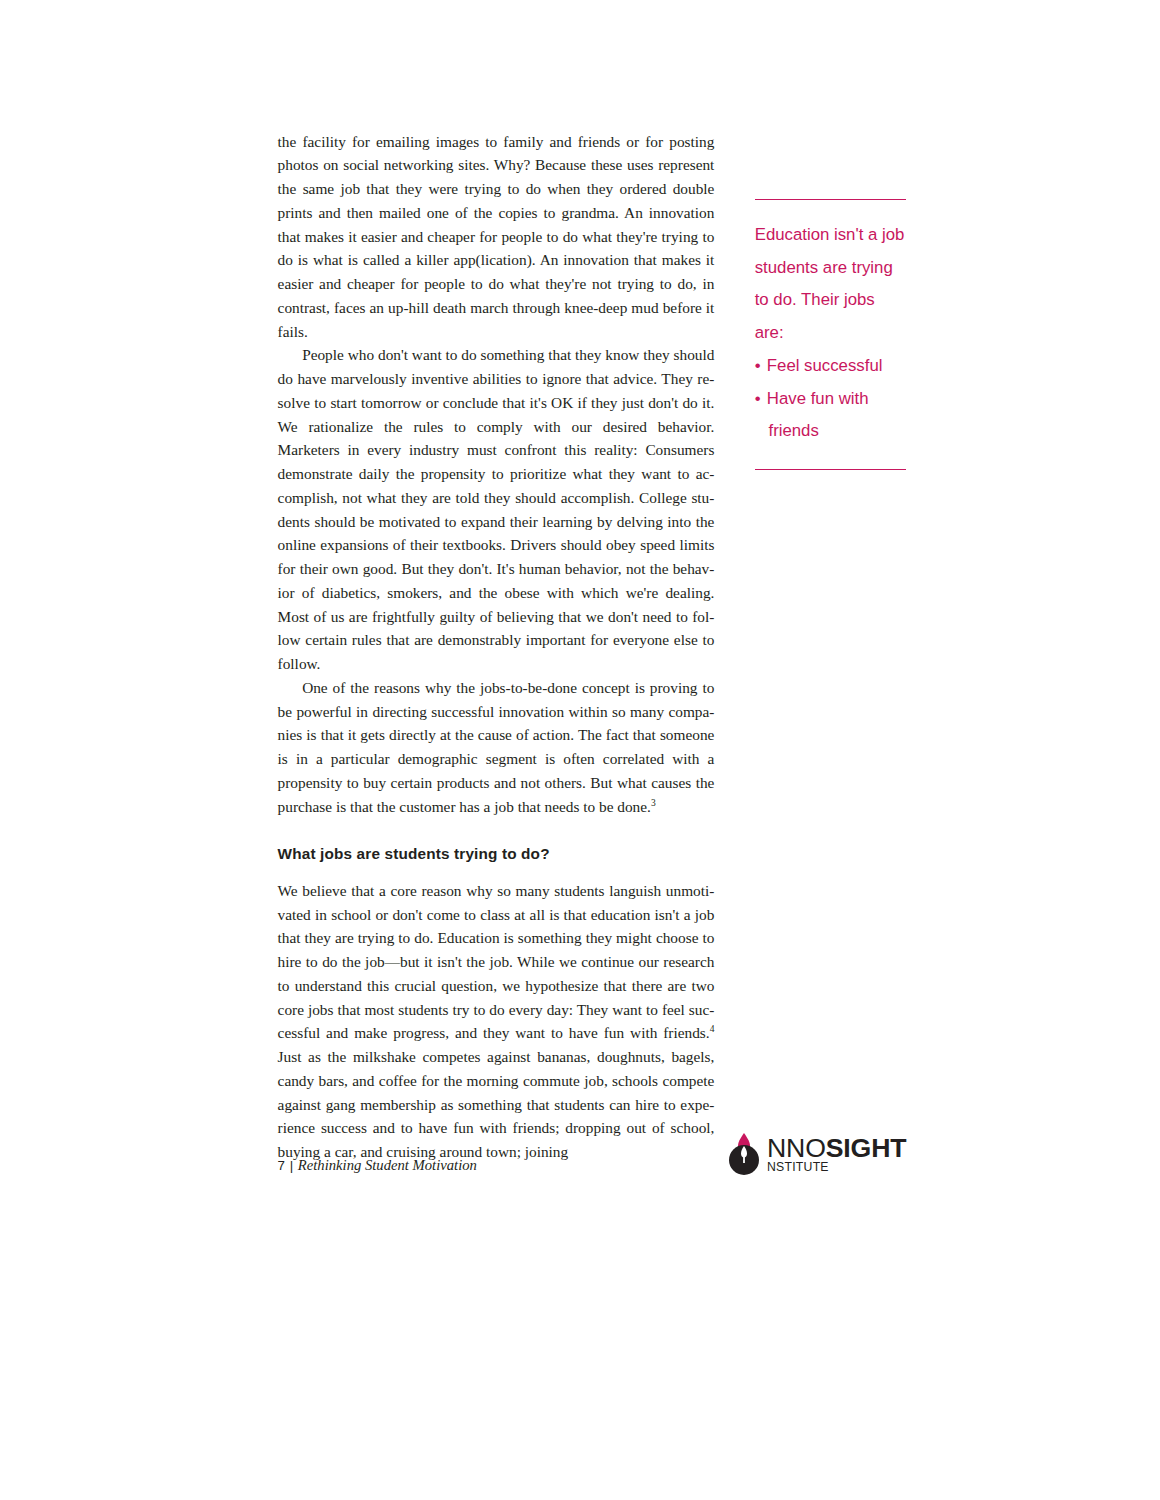the facility for emailing images to family and friends or for posting photos on social networking sites. Why? Because these uses represent the same job that they were trying to do when they ordered double prints and then mailed one of the copies to grandma. An innovation that makes it easier and cheaper for people to do what they're trying to do is what is called a killer app(lication). An innovation that makes it easier and cheaper for people to do what they're not trying to do, in contrast, faces an up-hill death march through knee-deep mud before it fails.
People who don't want to do something that they know they should do have marvelously inventive abilities to ignore that advice. They resolve to start tomorrow or conclude that it's OK if they just don't do it. We rationalize the rules to comply with our desired behavior. Marketers in every industry must confront this reality: Consumers demonstrate daily the propensity to prioritize what they want to accomplish, not what they are told they should accomplish. College students should be motivated to expand their learning by delving into the online expansions of their textbooks. Drivers should obey speed limits for their own good. But they don't. It's human behavior, not the behavior of diabetics, smokers, and the obese with which we're dealing. Most of us are frightfully guilty of believing that we don't need to follow certain rules that are demonstrably important for everyone else to follow.
One of the reasons why the jobs-to-be-done concept is proving to be powerful in directing successful innovation within so many companies is that it gets directly at the cause of action. The fact that someone is in a particular demographic segment is often correlated with a propensity to buy certain products and not others. But what causes the purchase is that the customer has a job that needs to be done.3
What jobs are students trying to do?
We believe that a core reason why so many students languish unmotivated in school or don't come to class at all is that education isn't a job that they are trying to do. Education is something they might choose to hire to do the job—but it isn't the job. While we continue our research to understand this crucial question, we hypothesize that there are two core jobs that most students try to do every day: They want to feel successful and make progress, and they want to have fun with friends.4 Just as the milkshake competes against bananas, doughnuts, bagels, candy bars, and coffee for the morning commute job, schools compete against gang membership as something that students can hire to experience success and to have fun with friends; dropping out of school, buying a car, and cruising around town; joining
Education isn't a job students are trying to do. Their jobs are:
Feel successful
Have fun with friends
7|Rethinking Student Motivation
NNOSIGHT
NSTITUTE